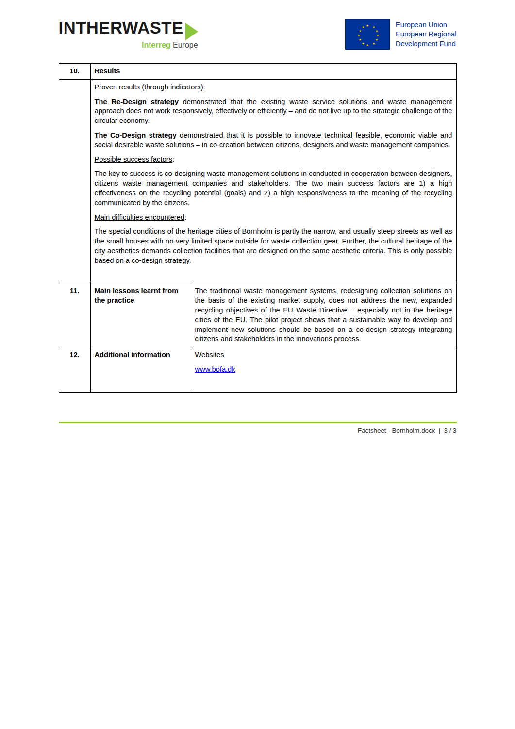INTHERWASTE
Interreg Europe
★ ★ ★ ★ ★ ★ ★ ★ ★ ★ ★ ★
European Union
European Regional
Development Fund
| 10. | Results |
| | Proven results (through indicators) : The Re-Design strategy demonstrated that the existing waste service solutions and waste management approach does not work responsively, effectively or efficiently – and do not live up to the strategic challenge of the circular economy. The Co-Design strategy demonstrated that it is possible to innovate technical feasible, economic viable and social desirable waste solutions – in co-creation between citizens, designers and waste management companies. Possible success factors : The key to success is co-designing waste management solutions in conducted in cooperation between designers, citizens waste management companies and stakeholders. The two main success factors are 1) a high effectiveness on the recycling potential (goals) and 2) a high responsiveness to the meaning of the recycling communicated by the citizens. Main difficulties encountered : The special conditions of the heritage cities of Bornholm is partly the narrow, and usually steep streets as well as the small houses with no very limited space outside for waste collection gear. Further, the cultural heritage of the city aesthetics demands collection facilities that are designed on the same aesthetic criteria. This is only possible based on a co-design strategy. |
| 11. | Main lessons learnt from the practice | The traditional waste management systems, redesigning collection solutions on the basis of the existing market supply, does not address the new, expanded recycling objectives of the EU Waste Directive – especially not in the heritage cities of the EU. The pilot project shows that a sustainable way to develop and implement new solutions should be based on a co-design strategy integrating citizens and stakeholders in the innovations process. |
| 12. | Additional information | Websites www.bofa.dk |
Factsheet - Bornholm.docx | 3 / 3